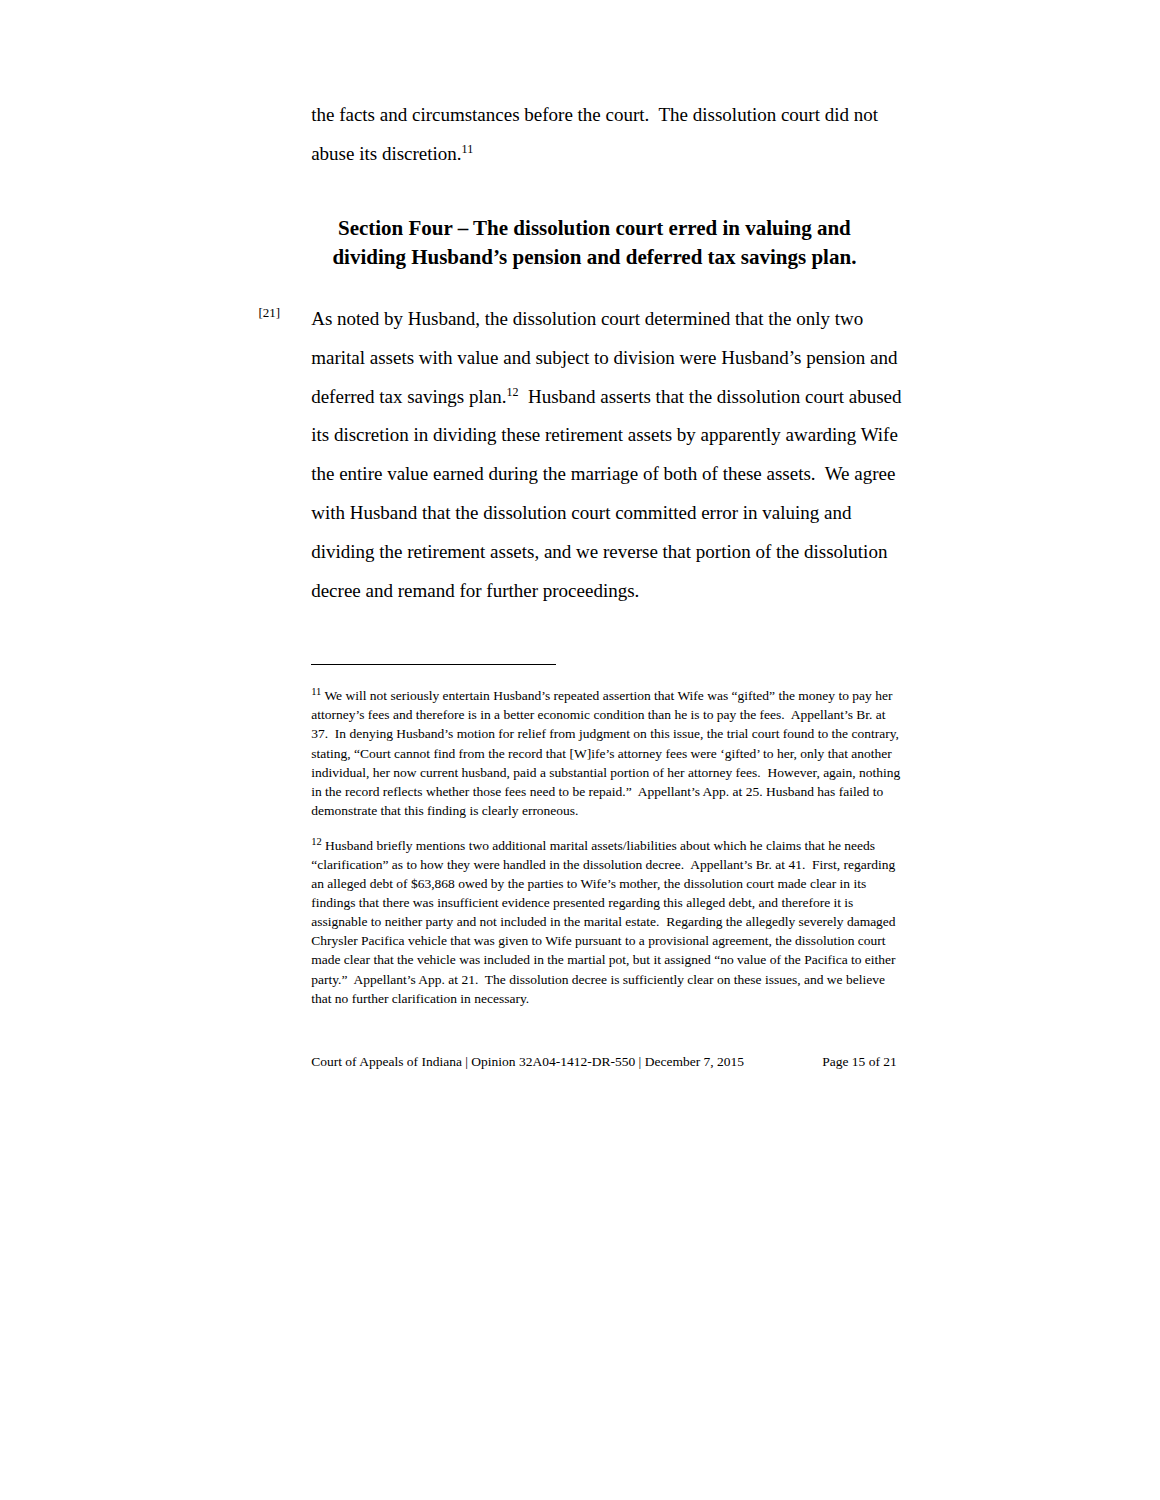the facts and circumstances before the court. The dissolution court did not abuse its discretion.11
Section Four – The dissolution court erred in valuing and dividing Husband’s pension and deferred tax savings plan.
[21]
As noted by Husband, the dissolution court determined that the only two marital assets with value and subject to division were Husband’s pension and deferred tax savings plan.12 Husband asserts that the dissolution court abused its discretion in dividing these retirement assets by apparently awarding Wife the entire value earned during the marriage of both of these assets. We agree with Husband that the dissolution court committed error in valuing and dividing the retirement assets, and we reverse that portion of the dissolution decree and remand for further proceedings.
11 We will not seriously entertain Husband’s repeated assertion that Wife was “gifted” the money to pay her attorney’s fees and therefore is in a better economic condition than he is to pay the fees. Appellant’s Br. at 37. In denying Husband’s motion for relief from judgment on this issue, the trial court found to the contrary, stating, “Court cannot find from the record that [W]ife’s attorney fees were ‘gifted’ to her, only that another individual, her now current husband, paid a substantial portion of her attorney fees. However, again, nothing in the record reflects whether those fees need to be repaid.” Appellant’s App. at 25. Husband has failed to demonstrate that this finding is clearly erroneous.
12 Husband briefly mentions two additional marital assets/liabilities about which he claims that he needs “clarification” as to how they were handled in the dissolution decree. Appellant’s Br. at 41. First, regarding an alleged debt of $63,868 owed by the parties to Wife’s mother, the dissolution court made clear in its findings that there was insufficient evidence presented regarding this alleged debt, and therefore it is assignable to neither party and not included in the marital estate. Regarding the allegedly severely damaged Chrysler Pacifica vehicle that was given to Wife pursuant to a provisional agreement, the dissolution court made clear that the vehicle was included in the martial pot, but it assigned “no value of the Pacifica to either party.” Appellant’s App. at 21. The dissolution decree is sufficiently clear on these issues, and we believe that no further clarification in necessary.
Court of Appeals of Indiana | Opinion 32A04-1412-DR-550 | December 7, 2015 Page 15 of 21